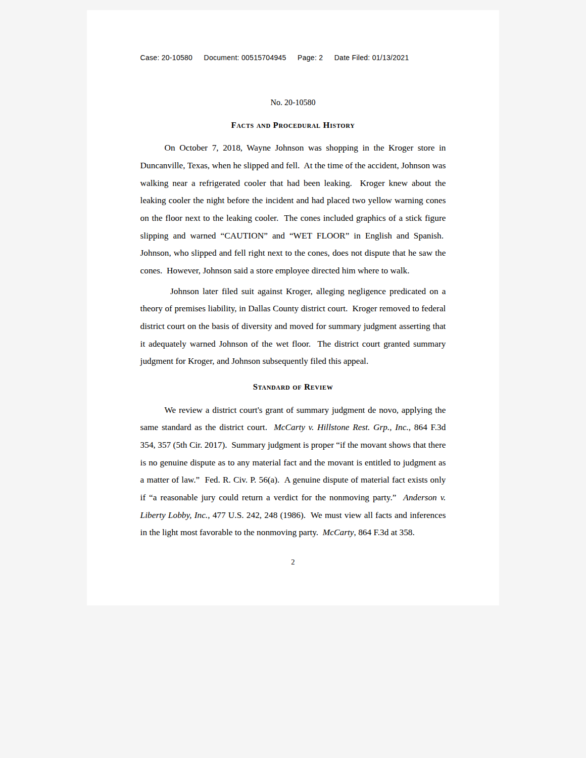Case: 20-10580 Document: 00515704945 Page: 2 Date Filed: 01/13/2021
No. 20-10580
Facts and Procedural History
On October 7, 2018, Wayne Johnson was shopping in the Kroger store in Duncanville, Texas, when he slipped and fell. At the time of the accident, Johnson was walking near a refrigerated cooler that had been leaking. Kroger knew about the leaking cooler the night before the incident and had placed two yellow warning cones on the floor next to the leaking cooler. The cones included graphics of a stick figure slipping and warned “CAUTION” and “WET FLOOR” in English and Spanish. Johnson, who slipped and fell right next to the cones, does not dispute that he saw the cones. However, Johnson said a store employee directed him where to walk.
Johnson later filed suit against Kroger, alleging negligence predicated on a theory of premises liability, in Dallas County district court. Kroger removed to federal district court on the basis of diversity and moved for summary judgment asserting that it adequately warned Johnson of the wet floor. The district court granted summary judgment for Kroger, and Johnson subsequently filed this appeal.
Standard of Review
We review a district court's grant of summary judgment de novo, applying the same standard as the district court. McCarty v. Hillstone Rest. Grp., Inc., 864 F.3d 354, 357 (5th Cir. 2017). Summary judgment is proper “if the movant shows that there is no genuine dispute as to any material fact and the movant is entitled to judgment as a matter of law.” Fed. R. Civ. P. 56(a). A genuine dispute of material fact exists only if “a reasonable jury could return a verdict for the nonmoving party.” Anderson v. Liberty Lobby, Inc., 477 U.S. 242, 248 (1986). We must view all facts and inferences in the light most favorable to the nonmoving party. McCarty, 864 F.3d at 358.
2